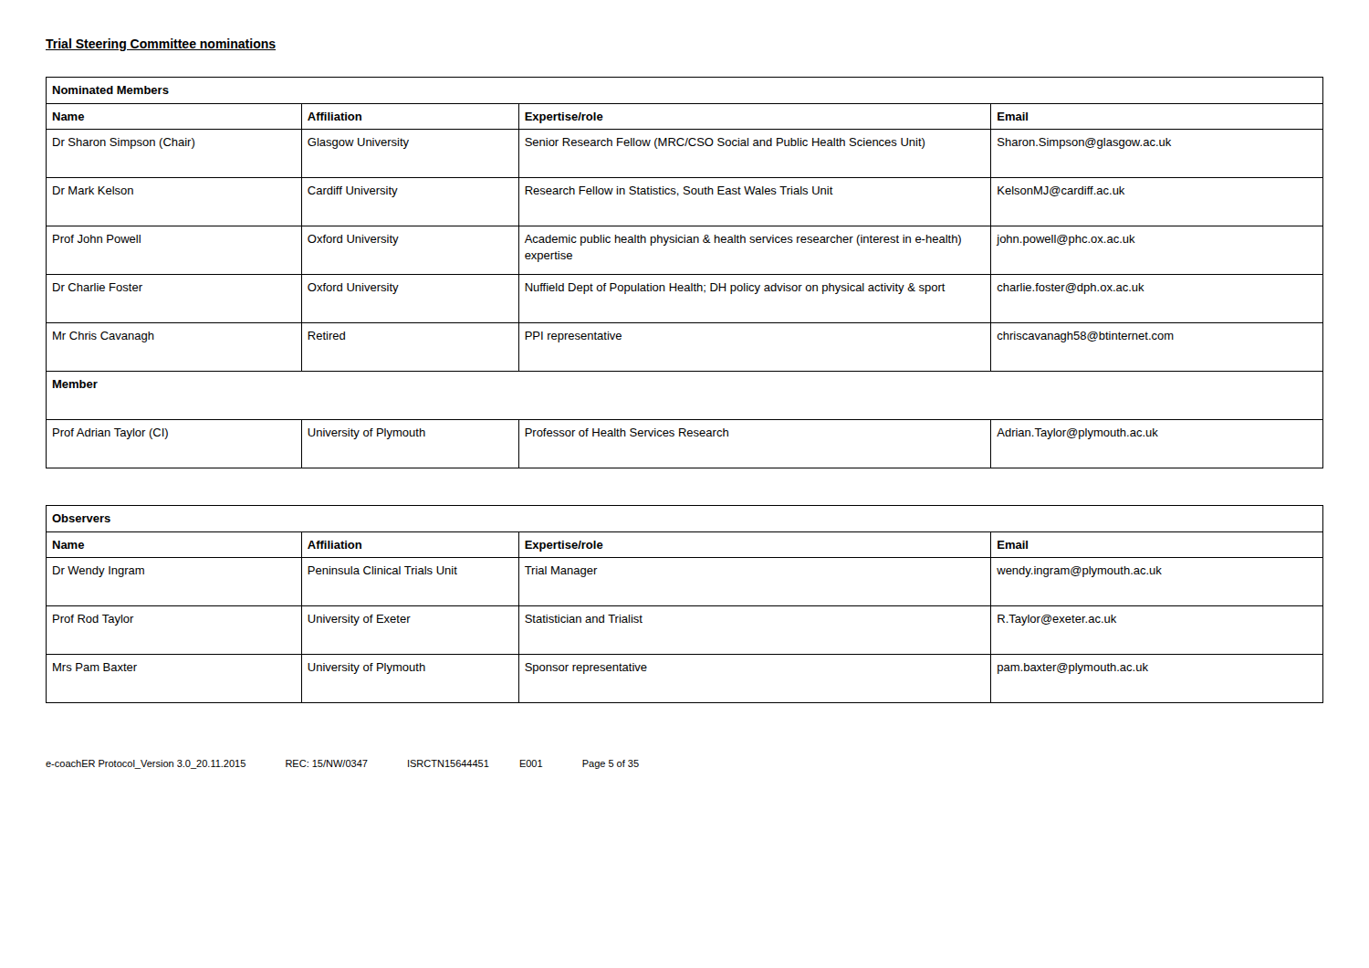Trial Steering Committee nominations
| Nominated Members |
| Name | Affiliation | Expertise/role | Email |
| Dr Sharon Simpson (Chair) | Glasgow University | Senior Research Fellow (MRC/CSO Social and Public Health Sciences Unit) | Sharon.Simpson@glasgow.ac.uk |
| Dr Mark Kelson | Cardiff University | Research Fellow in Statistics, South East Wales Trials Unit | KelsonMJ@cardiff.ac.uk |
| Prof John Powell | Oxford University | Academic public health physician & health services researcher (interest in e-health) expertise | john.powell@phc.ox.ac.uk |
| Dr Charlie Foster | Oxford University | Nuffield Dept of Population Health; DH policy advisor on physical activity & sport | charlie.foster@dph.ox.ac.uk |
| Mr Chris Cavanagh | Retired | PPI representative | chriscavanagh58@btinternet.com |
| Member |
| Prof Adrian Taylor (CI) | University of Plymouth | Professor of Health Services Research | Adrian.Taylor@plymouth.ac.uk |
| Observers |
| Name | Affiliation | Expertise/role | Email |
| Dr Wendy Ingram | Peninsula Clinical Trials Unit | Trial Manager | wendy.ingram@plymouth.ac.uk |
| Prof Rod Taylor | University of Exeter | Statistician and Trialist | R.Taylor@exeter.ac.uk |
| Mrs Pam Baxter | University of Plymouth | Sponsor representative | pam.baxter@plymouth.ac.uk |
e-coachER Protocol_Version 3.0_20.11.2015 REC: 15/NW/0347 ISRCTN15644451 E001 Page 5 of 35